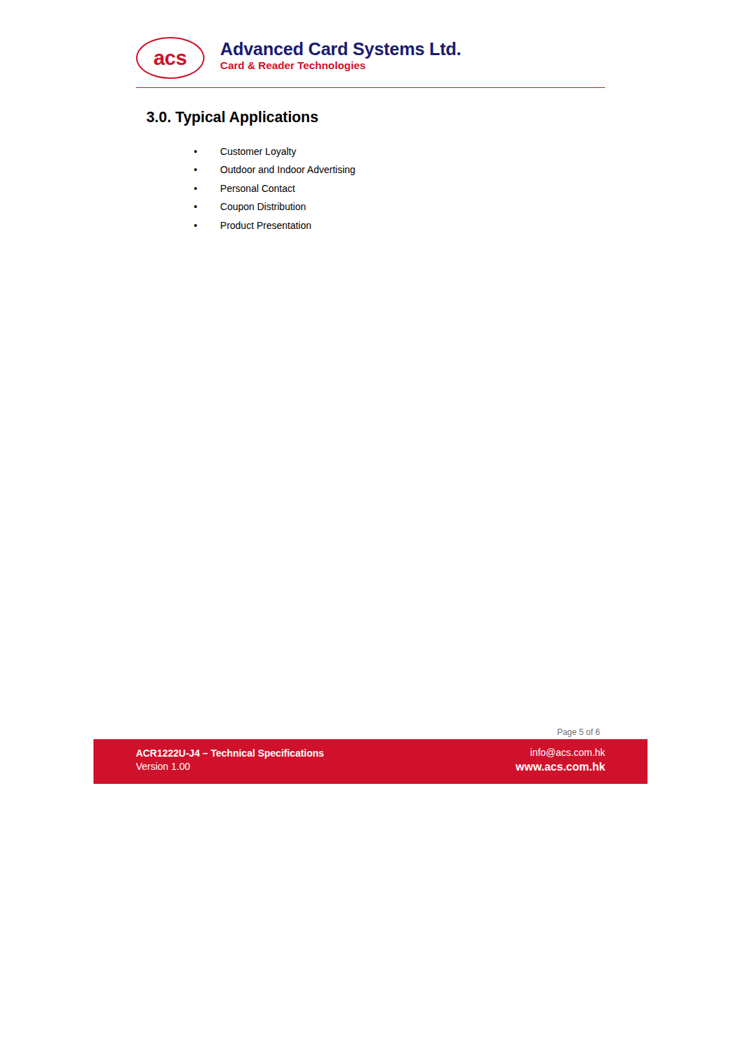acs
Advanced Card Systems Ltd.
Card & Reader Technologies
3.0. Typical Applications
Customer Loyalty
Outdoor and Indoor Advertising
Personal Contact
Coupon Distribution
Product Presentation
Page 5 of 6
ACR1222U-J4 – Technical Specifications
Version 1.00
info@acs.com.hk
www.acs.com.hk